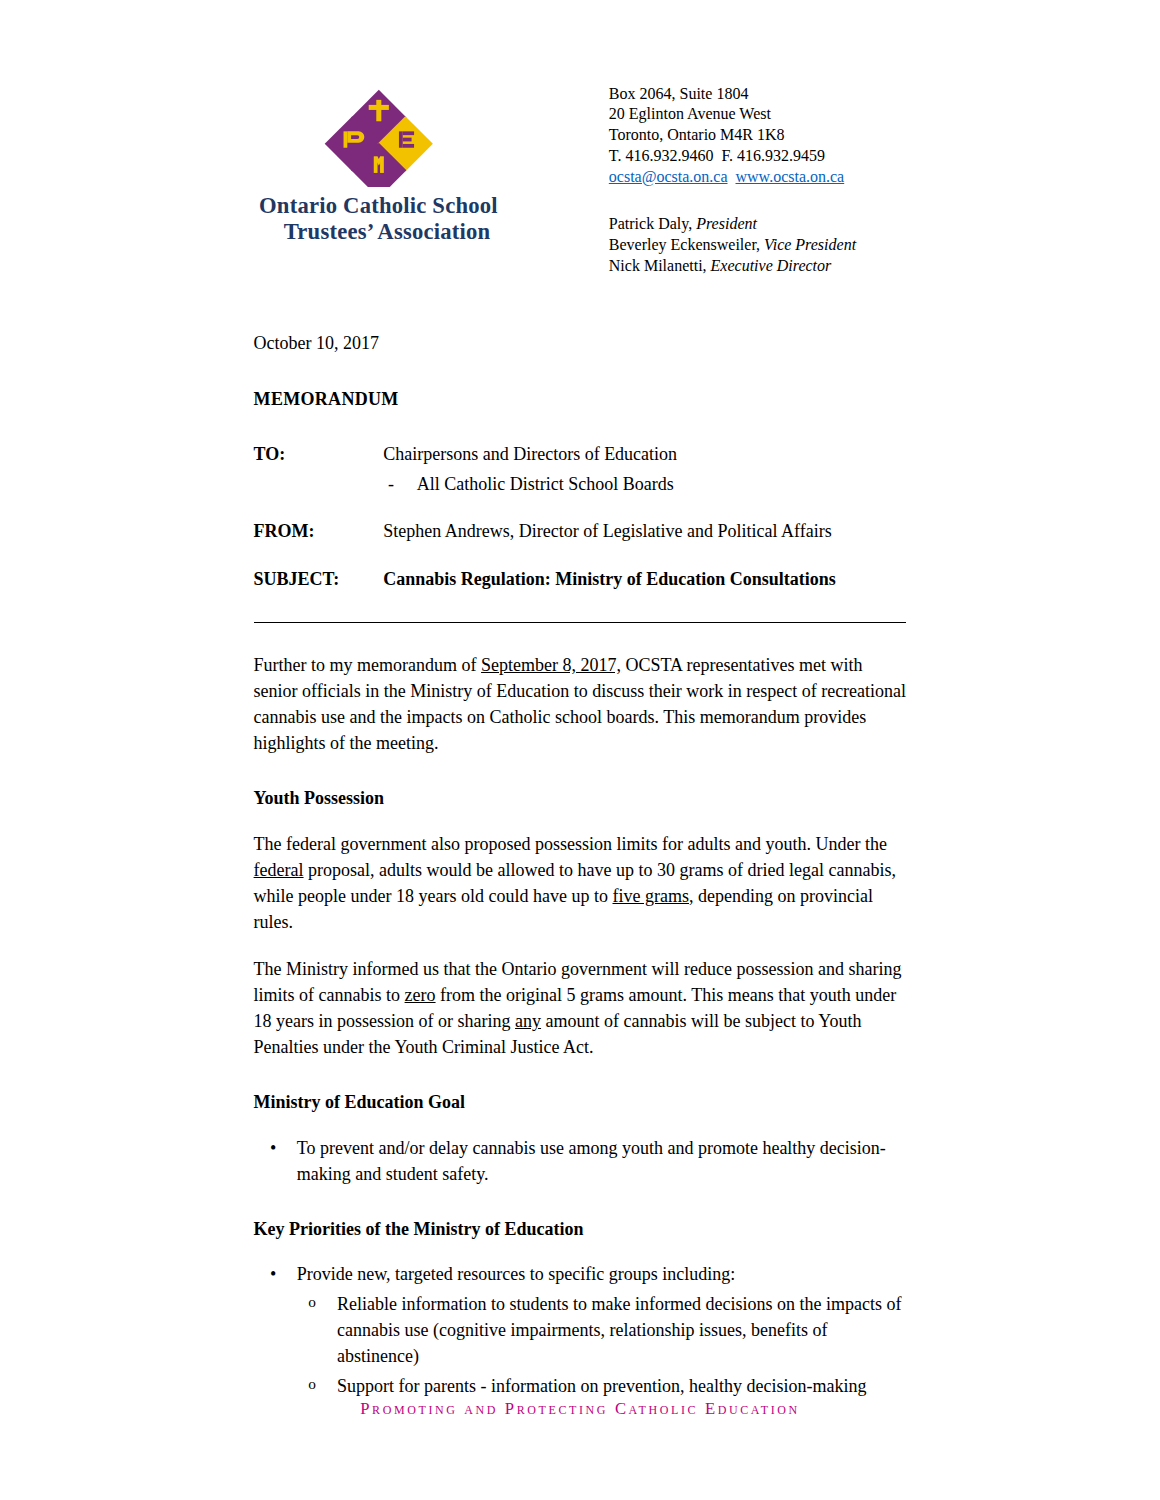Ontario Catholic School Trustees’ Association
Box 2064, Suite 1804
20 Eglinton Avenue West
Toronto, Ontario M4R 1K8
T. 416.932.9460 F. 416.932.9459
ocsta@ocsta.on.ca www.ocsta.on.ca
Patrick Daly, President
Beverley Eckensweiler, Vice President
Nick Milanetti, Executive Director
October 10, 2017
MEMORANDUM
| TO: | Chairpersons and Directors of Education All Catholic District School Boards |
| FROM: | Stephen Andrews, Director of Legislative and Political Affairs |
| SUBJECT: | Cannabis Regulation: Ministry of Education Consultations |
Further to my memorandum of September 8, 2017, OCSTA representatives met with senior officials in the Ministry of Education to discuss their work in respect of recreational cannabis use and the impacts on Catholic school boards. This memorandum provides highlights of the meeting.
Youth Possession
The federal government also proposed possession limits for adults and youth. Under the federal proposal, adults would be allowed to have up to 30 grams of dried legal cannabis, while people under 18 years old could have up to five grams, depending on provincial rules.
The Ministry informed us that the Ontario government will reduce possession and sharing limits of cannabis to zero from the original 5 grams amount. This means that youth under 18 years in possession of or sharing any amount of cannabis will be subject to Youth Penalties under the Youth Criminal Justice Act.
Ministry of Education Goal
To prevent and/or delay cannabis use among youth and promote healthy decision-making and student safety.
Key Priorities of the Ministry of Education
Provide new, targeted resources to specific groups including:
Reliable information to students to make informed decisions on the impacts of cannabis use (cognitive impairments, relationship issues, benefits of abstinence)
Support for parents - information on prevention, healthy decision-making
Promoting and Protecting Catholic Education